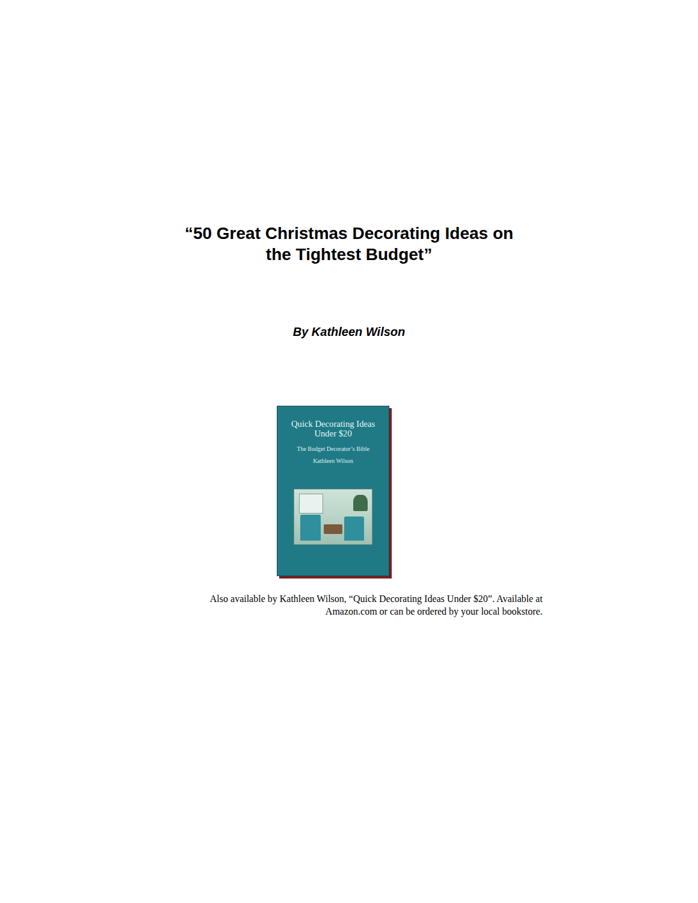“50 Great Christmas Decorating Ideas on the Tightest Budget”
By Kathleen Wilson
Quick Decorating Ideas Under $20
The Budget Decorator’s Bible
Kathleen Wilson
Also available by Kathleen Wilson, “Quick Decorating Ideas Under $20”. Available at Amazon.com or can be ordered by your local bookstore.